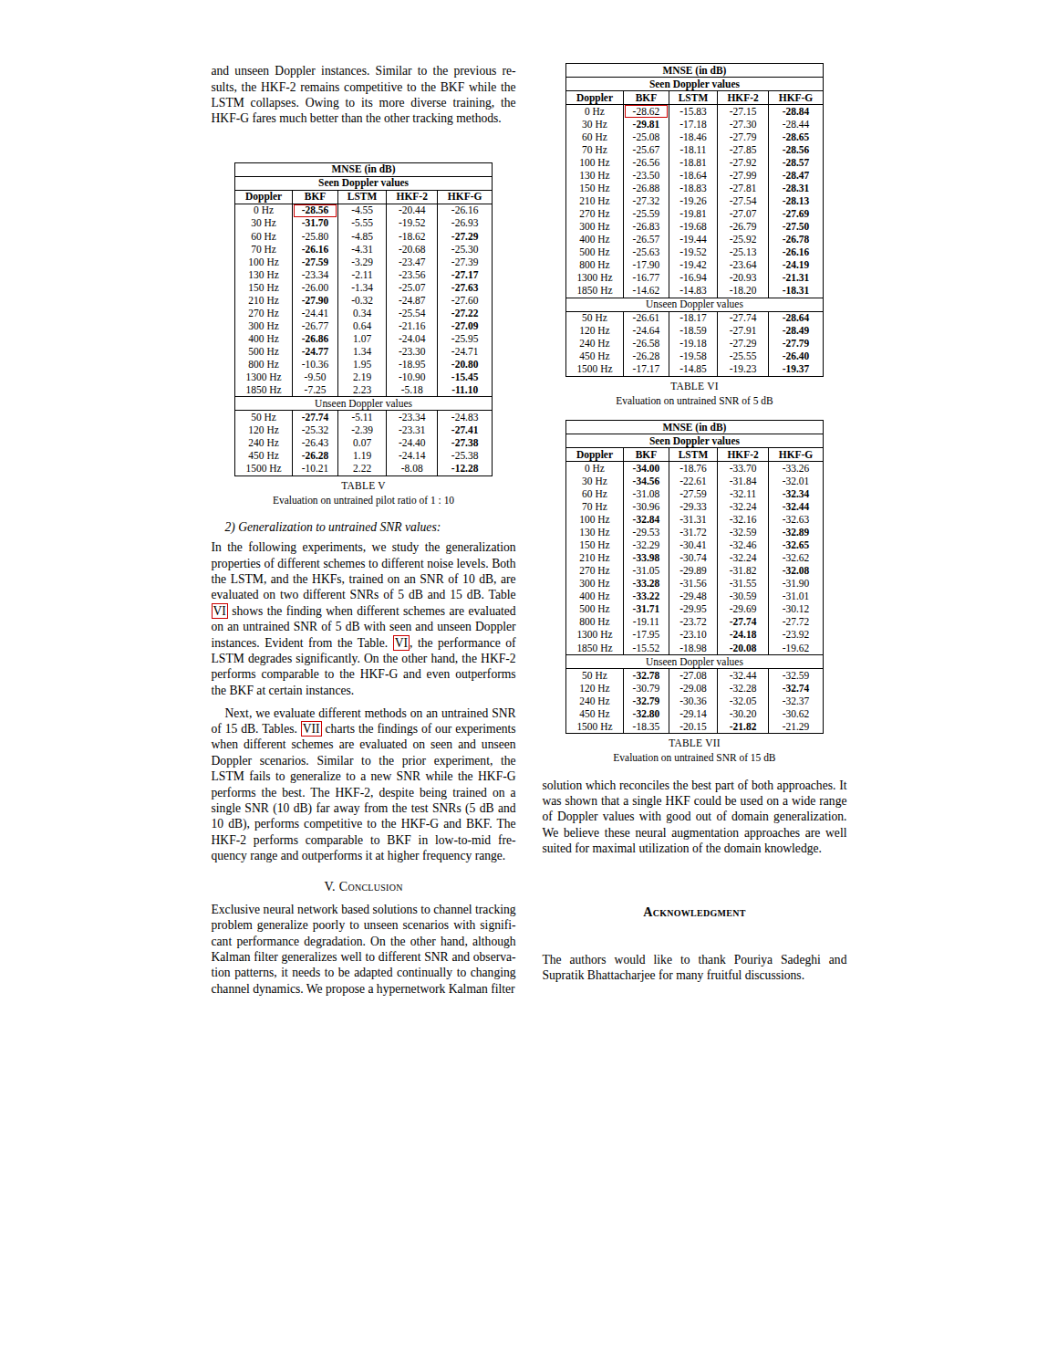and unseen Doppler instances. Similar to the previous results, the HKF-2 remains competitive to the BKF while the LSTM collapses. Owing to its more diverse training, the HKF-G fares much better than the other tracking methods.
| MNSE (in dB) |
| --- |
| Seen Doppler values |
| Doppler | BKF | LSTM | HKF-2 | HKF-G |
| 0 Hz | -28.56 | -4.55 | -20.44 | -26.16 |
| 30 Hz | -31.70 | -5.55 | -19.52 | -26.93 |
| 60 Hz | -25.80 | -4.85 | -18.62 | -27.29 |
| 70 Hz | -26.16 | -4.31 | -20.68 | -25.30 |
| 100 Hz | -27.59 | -3.29 | -23.47 | -27.39 |
| 130 Hz | -23.34 | -2.11 | -23.56 | -27.17 |
| 150 Hz | -26.00 | -1.34 | -25.07 | -27.63 |
| 210 Hz | -27.90 | -0.32 | -24.87 | -27.60 |
| 270 Hz | -24.41 | 0.34 | -25.54 | -27.22 |
| 300 Hz | -26.77 | 0.64 | -21.16 | -27.09 |
| 400 Hz | -26.86 | 1.07 | -24.04 | -25.95 |
| 500 Hz | -24.77 | 1.34 | -23.30 | -24.71 |
| 800 Hz | -10.36 | 1.95 | -18.95 | -20.80 |
| 1300 Hz | -9.50 | 2.19 | -10.90 | -15.45 |
| 1850 Hz | -7.25 | 2.23 | -5.18 | -11.10 |
| Unseen Doppler values |
| 50 Hz | -27.74 | -5.11 | -23.34 | -24.83 |
| 120 Hz | -25.32 | -2.39 | -23.31 | -27.41 |
| 240 Hz | -26.43 | 0.07 | -24.40 | -27.38 |
| 450 Hz | -26.28 | 1.19 | -24.14 | -25.38 |
| 1500 Hz | -10.21 | 2.22 | -8.08 | -12.28 |
TABLE V Evaluation on untrained pilot ratio of 1 : 10
2) Generalization to untrained SNR values:
In the following experiments, we study the generalization properties of different schemes to different noise levels. Both the LSTM, and the HKFs, trained on an SNR of 10 dB, are evaluated on two different SNRs of 5 dB and 15 dB. Table VI shows the finding when different schemes are evaluated on an untrained SNR of 5 dB with seen and unseen Doppler instances. Evident from the Table. VI, the performance of LSTM degrades significantly. On the other hand, the HKF-2 performs comparable to the HKF-G and even outperforms the BKF at certain instances.
Next, we evaluate different methods on an untrained SNR of 15 dB. Tables. VII charts the findings of our experiments when different schemes are evaluated on seen and unseen Doppler scenarios. Similar to the prior experiment, the LSTM fails to generalize to a new SNR while the HKF-G performs the best. The HKF-2, despite being trained on a single SNR (10 dB) far away from the test SNRs (5 dB and 10 dB), performs competitive to the HKF-G and BKF. The HKF-2 performs comparable to BKF in low-to-mid frequency range and outperforms it at higher frequency range.
V. Conclusion
Exclusive neural network based solutions to channel tracking problem generalize poorly to unseen scenarios with significant performance degradation. On the other hand, although Kalman filter generalizes well to different SNR and observation patterns, it needs to be adapted continually to changing channel dynamics. We propose a hypernetwork Kalman filter
| MNSE (in dB) |
| --- |
| Seen Doppler values |
| Doppler | BKF | LSTM | HKF-2 | HKF-G |
| 0 Hz | -28.62 | -15.83 | -27.15 | -28.84 |
| 30 Hz | -29.81 | -17.18 | -27.30 | -28.44 |
| 60 Hz | -25.08 | -18.46 | -27.79 | -28.65 |
| 70 Hz | -25.67 | -18.11 | -27.85 | -28.56 |
| 100 Hz | -26.56 | -18.81 | -27.92 | -28.57 |
| 130 Hz | -23.50 | -18.64 | -27.99 | -28.47 |
| 150 Hz | -26.88 | -18.83 | -27.81 | -28.31 |
| 210 Hz | -27.32 | -19.26 | -27.54 | -28.13 |
| 270 Hz | -25.59 | -19.81 | -27.07 | -27.69 |
| 300 Hz | -26.83 | -19.68 | -26.79 | -27.50 |
| 400 Hz | -26.57 | -19.44 | -25.92 | -26.78 |
| 500 Hz | -25.63 | -19.52 | -25.13 | -26.16 |
| 800 Hz | -17.90 | -19.42 | -23.64 | -24.19 |
| 1300 Hz | -16.77 | -16.94 | -20.93 | -21.31 |
| 1850 Hz | -14.62 | -14.83 | -18.20 | -18.31 |
| Unseen Doppler values |
| 50 Hz | -26.61 | -18.17 | -27.74 | -28.64 |
| 120 Hz | -24.64 | -18.59 | -27.91 | -28.49 |
| 240 Hz | -26.58 | -19.18 | -27.29 | -27.79 |
| 450 Hz | -26.28 | -19.58 | -25.55 | -26.40 |
| 1500 Hz | -17.17 | -14.85 | -19.23 | -19.37 |
TABLE VI Evaluation on untrained SNR of 5 dB
| MNSE (in dB) |
| --- |
| Seen Doppler values |
| Doppler | BKF | LSTM | HKF-2 | HKF-G |
| 0 Hz | -34.00 | -18.76 | -33.70 | -33.26 |
| 30 Hz | -34.56 | -22.61 | -31.84 | -32.01 |
| 60 Hz | -31.08 | -27.59 | -32.11 | -32.34 |
| 70 Hz | -30.96 | -29.33 | -32.24 | -32.44 |
| 100 Hz | -32.84 | -31.31 | -32.16 | -32.63 |
| 130 Hz | -29.53 | -31.72 | -32.59 | -32.89 |
| 150 Hz | -32.29 | -30.41 | -32.46 | -32.65 |
| 210 Hz | -33.98 | -30.74 | -32.24 | -32.62 |
| 270 Hz | -31.05 | -29.89 | -31.82 | -32.08 |
| 300 Hz | -33.28 | -31.56 | -31.55 | -31.90 |
| 400 Hz | -33.22 | -29.48 | -30.59 | -31.01 |
| 500 Hz | -31.71 | -29.95 | -29.69 | -30.12 |
| 800 Hz | -19.11 | -23.72 | -27.74 | -27.72 |
| 1300 Hz | -17.95 | -23.10 | -24.18 | -23.92 |
| 1850 Hz | -15.52 | -18.98 | -20.08 | -19.62 |
| Unseen Doppler values |
| 50 Hz | -32.78 | -27.08 | -32.44 | -32.59 |
| 120 Hz | -30.79 | -29.08 | -32.28 | -32.74 |
| 240 Hz | -32.79 | -30.36 | -32.05 | -32.37 |
| 450 Hz | -32.80 | -29.14 | -30.20 | -30.62 |
| 1500 Hz | -18.35 | -20.15 | -21.82 | -21.29 |
TABLE VII Evaluation on untrained SNR of 15 dB
solution which reconciles the best part of both approaches. It was shown that a single HKF could be used on a wide range of Doppler values with good out of domain generalization. We believe these neural augmentation approaches are well suited for maximal utilization of the domain knowledge.
Acknowledgment
The authors would like to thank Pouriya Sadeghi and Supratik Bhattacharjee for many fruitful discussions.